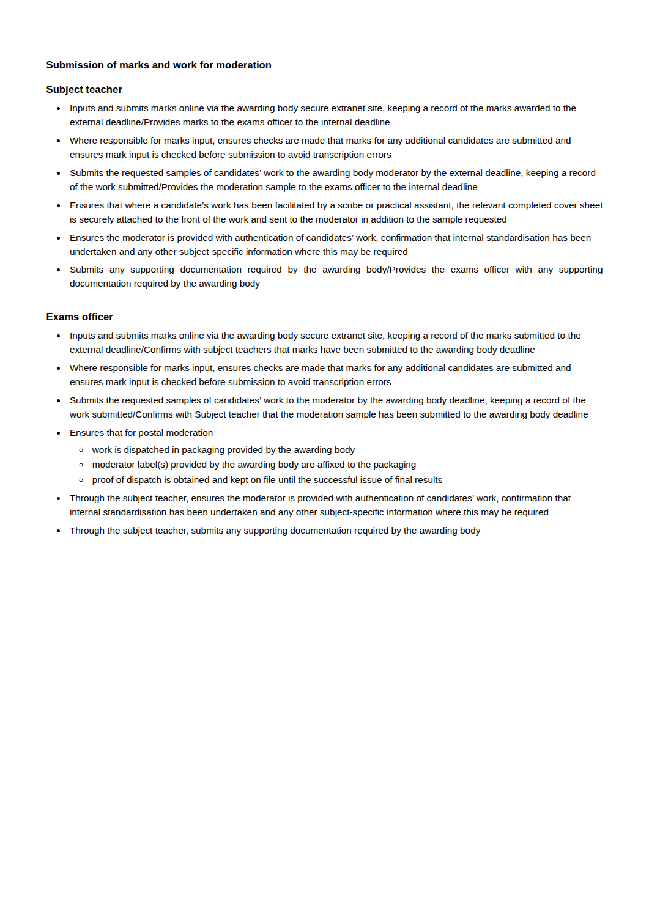Submission of marks and work for moderation
Subject teacher
Inputs and submits marks online via the awarding body secure extranet site, keeping a record of the marks awarded to the external deadline/Provides marks to the exams officer to the internal deadline
Where responsible for marks input, ensures checks are made that marks for any additional candidates are submitted and ensures mark input is checked before submission to avoid transcription errors
Submits the requested samples of candidates’ work to the awarding body moderator by the external deadline, keeping a record of the work submitted/Provides the moderation sample to the exams officer to the internal deadline
Ensures that where a candidate’s work has been facilitated by a scribe or practical assistant, the relevant completed cover sheet is securely attached to the front of the work and sent to the moderator in addition to the sample requested
Ensures the moderator is provided with authentication of candidates’ work, confirmation that internal standardisation has been undertaken and any other subject-specific information where this may be required
Submits any supporting documentation required by the awarding body/Provides the exams officer with any supporting documentation required by the awarding body
Exams officer
Inputs and submits marks online via the awarding body secure extranet site, keeping a record of the marks submitted to the external deadline/Confirms with subject teachers that marks have been submitted to the awarding body deadline
Where responsible for marks input, ensures checks are made that marks for any additional candidates are submitted and ensures mark input is checked before submission to avoid transcription errors
Submits the requested samples of candidates’ work to the moderator by the awarding body deadline, keeping a record of the work submitted/Confirms with Subject teacher that the moderation sample has been submitted to the awarding body deadline
Ensures that for postal moderation
work is dispatched in packaging provided by the awarding body
moderator label(s) provided by the awarding body are affixed to the packaging
proof of dispatch is obtained and kept on file until the successful issue of final results
Through the subject teacher, ensures the moderator is provided with authentication of candidates’ work, confirmation that internal standardisation has been undertaken and any other subject-specific information where this may be required
Through the subject teacher, submits any supporting documentation required by the awarding body